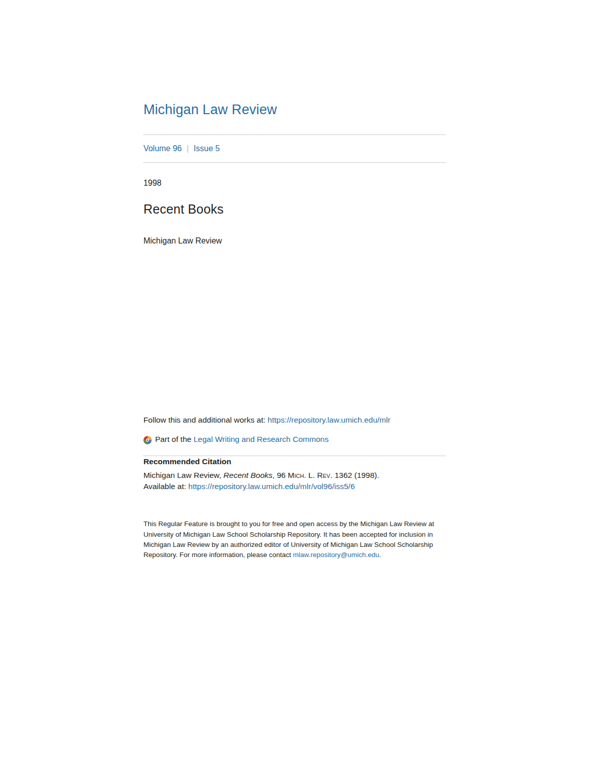Michigan Law Review
Volume 96|Issue 5
1998
Recent Books
Michigan Law Review
Follow this and additional works at: https://repository.law.umich.edu/mlr
Part of the Legal Writing and Research Commons
Recommended Citation
Michigan Law Review, Recent Books, 96 Mich. L. Rev. 1362 (1998).
Available at: https://repository.law.umich.edu/mlr/vol96/iss5/6
This Regular Feature is brought to you for free and open access by the Michigan Law Review at University of Michigan Law School Scholarship Repository. It has been accepted for inclusion in Michigan Law Review by an authorized editor of University of Michigan Law School Scholarship Repository. For more information, please contact mlaw.repository@umich.edu.